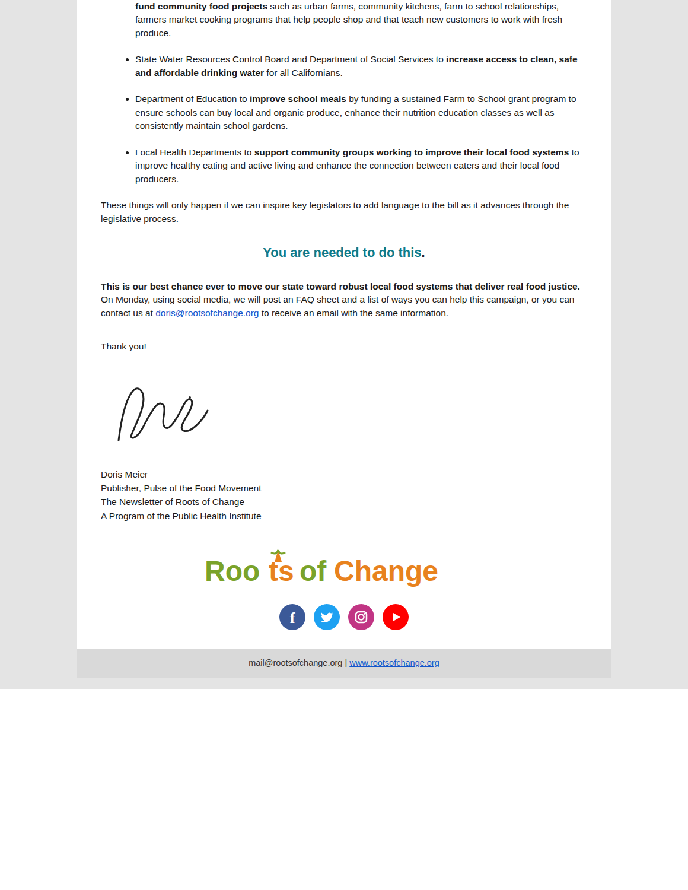fund community food projects such as urban farms, community kitchens, farm to school relationships, farmers market cooking programs that help people shop and that teach new customers to work with fresh produce.
State Water Resources Control Board and Department of Social Services to increase access to clean, safe and affordable drinking water for all Californians.
Department of Education to improve school meals by funding a sustained Farm to School grant program to ensure schools can buy local and organic produce, enhance their nutrition education classes as well as consistently maintain school gardens.
Local Health Departments to support community groups working to improve their local food systems to improve healthy eating and active living and enhance the connection between eaters and their local food producers.
These things will only happen if we can inspire key legislators to add language to the bill as it advances through the legislative process.
You are needed to do this.
This is our best chance ever to move our state toward robust local food systems that deliver real food justice. On Monday, using social media, we will post an FAQ sheet and a list of ways you can help this campaign, or you can contact us at doris@rootsofchange.org to receive an email with the same information.
Thank you!
Doris Meier
Publisher, Pulse of the Food Movement
The Newsletter of Roots of Change
A Program of the Public Health Institute
mail@rootsofchange.org | www.rootsofchange.org